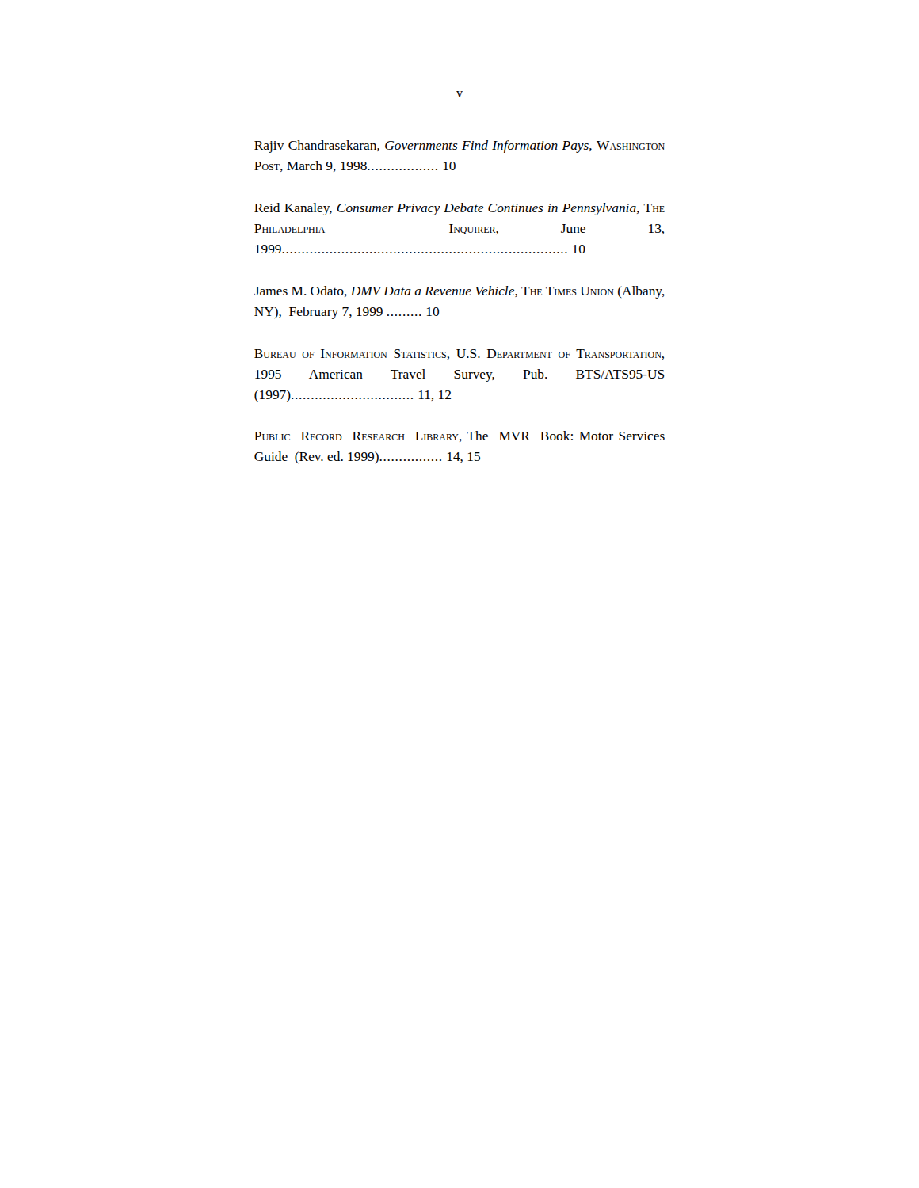v
Rajiv Chandrasekaran, Governments Find Information Pays, Washington Post, March 9, 1998.................. 10
Reid Kanaley, Consumer Privacy Debate Continues in Pennsylvania, The Philadelphia Inquirer, June 13, 1999........................................................................ 10
James M. Odato, DMV Data a Revenue Vehicle, The Times Union (Albany, NY), February 7, 1999 ......... 10
Bureau of Information Statistics, U.S. Department of Transportation, 1995 American Travel Survey, Pub. BTS/ATS95-US (1997)............................... 11, 12
Public Record Research Library, The MVR Book: Motor Services Guide (Rev. ed. 1999)................ 14, 15